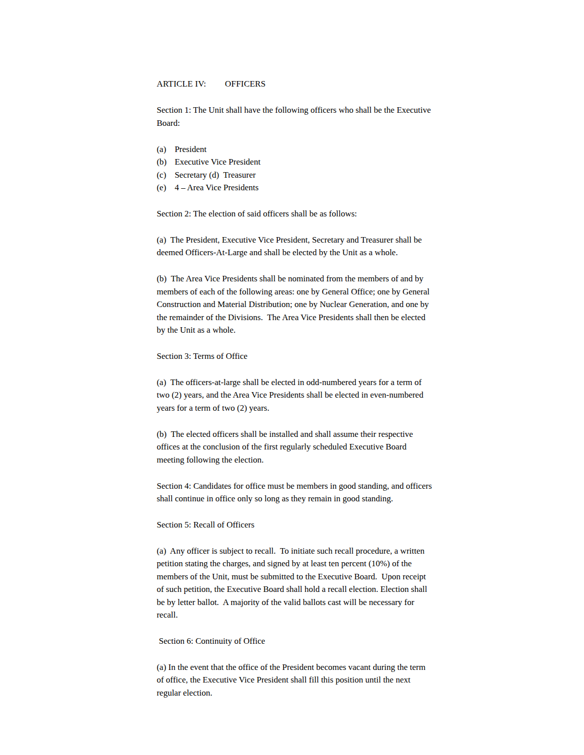ARTICLE IV: OFFICERS
Section 1: The Unit shall have the following officers who shall be the Executive Board:
(a) President
(b) Executive Vice President
(c) Secretary (d) Treasurer
(e) 4 – Area Vice Presidents
Section 2: The election of said officers shall be as follows:
(a) The President, Executive Vice President, Secretary and Treasurer shall be deemed Officers-At-Large and shall be elected by the Unit as a whole.
(b) The Area Vice Presidents shall be nominated from the members of and by members of each of the following areas: one by General Office; one by General Construction and Material Distribution; one by Nuclear Generation, and one by the remainder of the Divisions. The Area Vice Presidents shall then be elected by the Unit as a whole.
Section 3: Terms of Office
(a) The officers-at-large shall be elected in odd-numbered years for a term of two (2) years, and the Area Vice Presidents shall be elected in even-numbered years for a term of two (2) years.
(b) The elected officers shall be installed and shall assume their respective offices at the conclusion of the first regularly scheduled Executive Board meeting following the election.
Section 4: Candidates for office must be members in good standing, and officers shall continue in office only so long as they remain in good standing.
Section 5: Recall of Officers
(a) Any officer is subject to recall. To initiate such recall procedure, a written petition stating the charges, and signed by at least ten percent (10%) of the members of the Unit, must be submitted to the Executive Board. Upon receipt of such petition, the Executive Board shall hold a recall election. Election shall be by letter ballot. A majority of the valid ballots cast will be necessary for recall.
Section 6: Continuity of Office
(a) In the event that the office of the President becomes vacant during the term of office, the Executive Vice President shall fill this position until the next regular election.